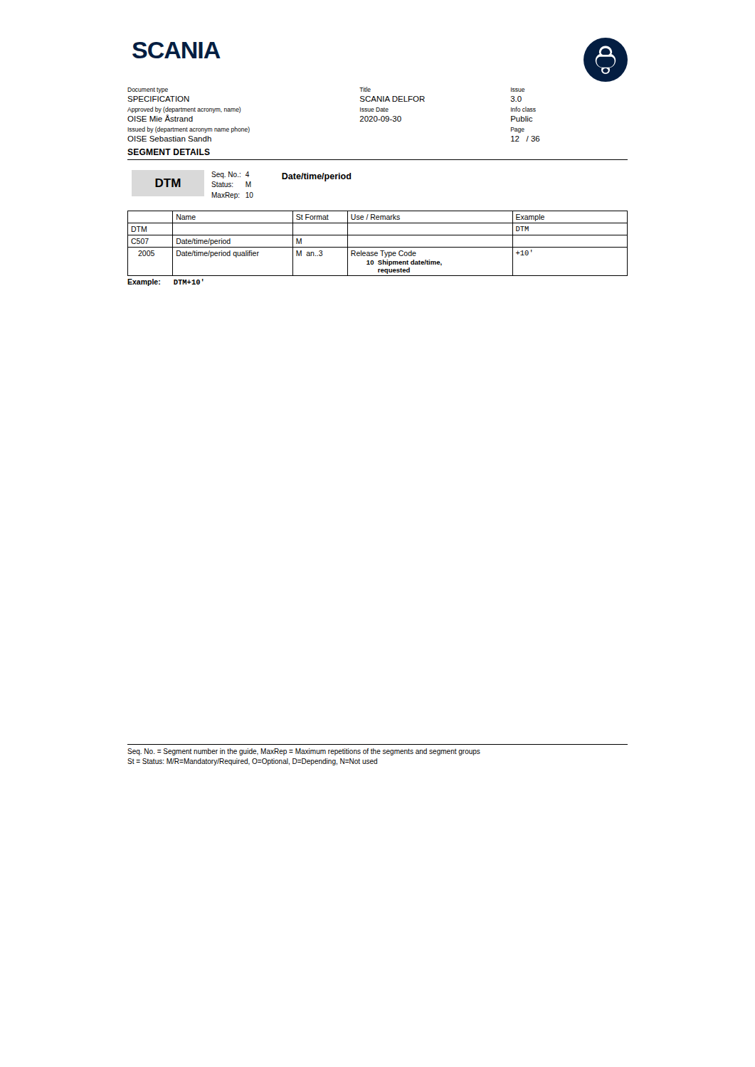SCANIA
Document type
SPECIFICATION
Approved by (department acronym, name)
OISE Mie Åstrand
Issued by (department acronym name phone)
OISE Sebastian Sandh
Title
SCANIA DELFOR
Issue Date
2020-09-30
Issue
3.0
Info class
Public
Page
12 / 36
SEGMENT DETAILS
DTM
Seq. No.:
4
Status:
M
MaxRep:
10
Date/time/period
| | Name | St Format | Use / Remarks | Example |
| --- | --- | --- | --- | --- |
| DTM | | | | DTM |
| C507 | Date/time/period | M | | |
| 2005 | Date/time/period qualifier | M an..3 | Release Type Code 10 Shipment date/time, requested | +10' |
Example: DTM+10'
Seq. No. = Segment number in the guide, MaxRep = Maximum repetitions of the segments and segment groups
St = Status: M/R=Mandatory/Required, O=Optional, D=Depending, N=Not used